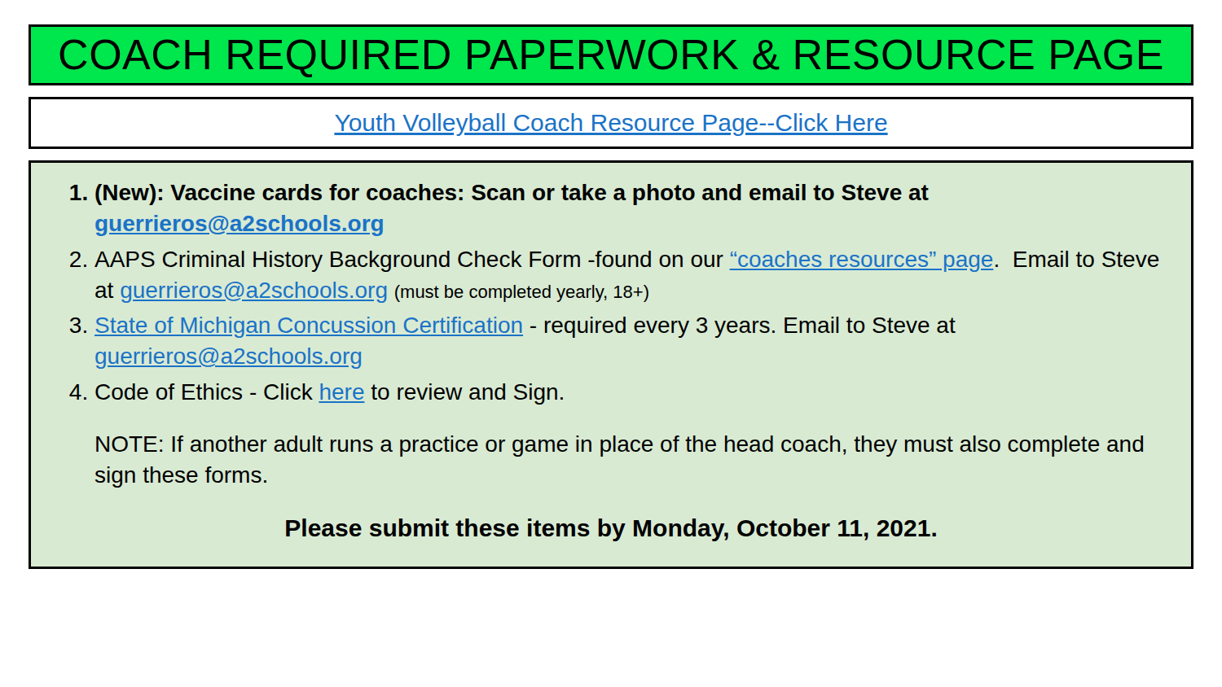COACH REQUIRED PAPERWORK & RESOURCE PAGE
Youth Volleyball Coach Resource Page--Click Here
(New): Vaccine cards for coaches: Scan or take a photo and email to Steve at guerrieros@a2schools.org
AAPS Criminal History Background Check Form -found on our “coaches resources” page. Email to Steve at guerrieros@a2schools.org (must be completed yearly, 18+)
State of Michigan Concussion Certification - required every 3 years. Email to Steve at guerrieros@a2schools.org
Code of Ethics - Click here to review and Sign.
NOTE: If another adult runs a practice or game in place of the head coach, they must also complete and sign these forms.
Please submit these items by Monday, October 11, 2021.